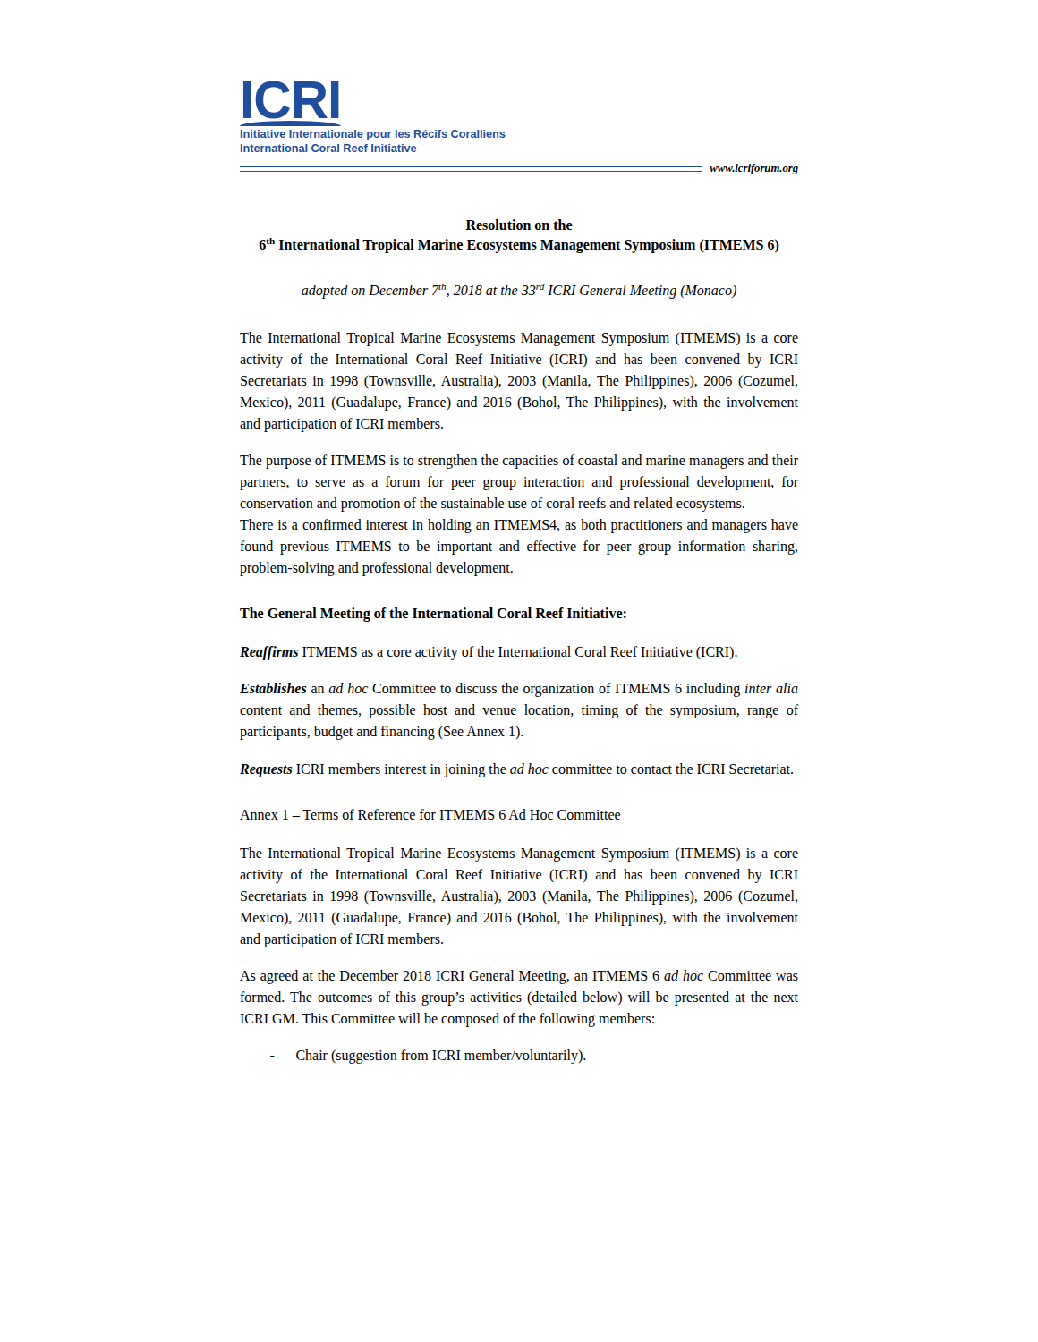ICRI
Initiative Internationale pour les Récifs Coralliens
International Coral Reef Initiative
www.icriforum.org
Resolution on the 6th International Tropical Marine Ecosystems Management Symposium (ITMEMS 6)
adopted on December 7th, 2018 at the 33rd ICRI General Meeting (Monaco)
The International Tropical Marine Ecosystems Management Symposium (ITMEMS) is a core activity of the International Coral Reef Initiative (ICRI) and has been convened by ICRI Secretariats in 1998 (Townsville, Australia), 2003 (Manila, The Philippines), 2006 (Cozumel, Mexico), 2011 (Guadalupe, France) and 2016 (Bohol, The Philippines), with the involvement and participation of ICRI members.
The purpose of ITMEMS is to strengthen the capacities of coastal and marine managers and their partners, to serve as a forum for peer group interaction and professional development, for conservation and promotion of the sustainable use of coral reefs and related ecosystems.
There is a confirmed interest in holding an ITMEMS4, as both practitioners and managers have found previous ITMEMS to be important and effective for peer group information sharing, problem-solving and professional development.
The General Meeting of the International Coral Reef Initiative:
Reaffirms ITMEMS as a core activity of the International Coral Reef Initiative (ICRI).
Establishes an ad hoc Committee to discuss the organization of ITMEMS 6 including inter alia content and themes, possible host and venue location, timing of the symposium, range of participants, budget and financing (See Annex 1).
Requests ICRI members interest in joining the ad hoc committee to contact the ICRI Secretariat.
Annex 1 – Terms of Reference for ITMEMS 6 Ad Hoc Committee
The International Tropical Marine Ecosystems Management Symposium (ITMEMS) is a core activity of the International Coral Reef Initiative (ICRI) and has been convened by ICRI Secretariats in 1998 (Townsville, Australia), 2003 (Manila, The Philippines), 2006 (Cozumel, Mexico), 2011 (Guadalupe, France) and 2016 (Bohol, The Philippines), with the involvement and participation of ICRI members.
As agreed at the December 2018 ICRI General Meeting, an ITMEMS 6 ad hoc Committee was formed. The outcomes of this group’s activities (detailed below) will be presented at the next ICRI GM. This Committee will be composed of the following members:
Chair (suggestion from ICRI member/voluntarily).